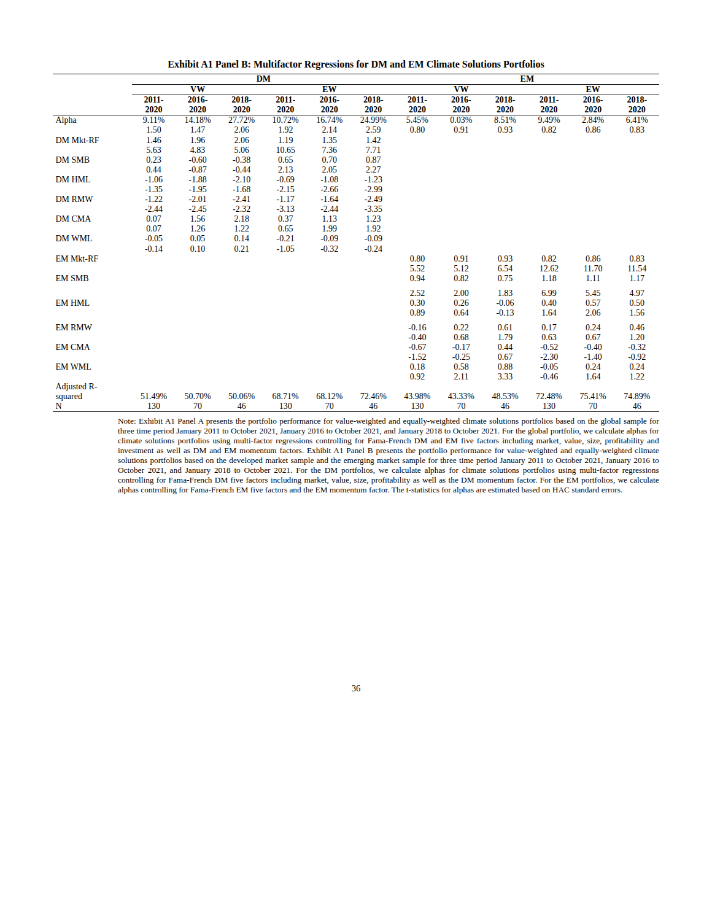Exhibit A1 Panel B: Multifactor Regressions for DM and EM Climate Solutions Portfolios
| | DM | EM |
| --- | --- | --- |
| | VW | EW | VW | EW |
| | 2011- | 2016- | 2018- | 2011- | 2016- | 2018- | 2011- | 2016- | 2018- | 2011- | 2016- | 2018- |
| | 2020 | 2020 | 2020 | 2020 | 2020 | 2020 | 2020 | 2020 | 2020 | 2020 | 2020 | 2020 |
| Alpha | 9.11% | 14.18% | 27.72% | 10.72% | 16.74% | 24.99% | 5.45% | 0.03% | 8.51% | 9.49% | 2.84% | 6.41% |
| | 1.50 | 1.47 | 2.06 | 1.92 | 2.14 | 2.59 | 0.80 | 0.91 | 0.93 | 0.82 | 0.86 | 0.83 |
| DM Mkt-RF | 1.46 | 1.96 | 2.06 | 1.19 | 1.35 | 1.42 | | | | | | |
| | 5.63 | 4.83 | 5.06 | 10.65 | 7.36 | 7.71 | | | | | | |
| DM SMB | 0.23 | -0.60 | -0.38 | 0.65 | 0.70 | 0.87 | | | | | | |
| | 0.44 | -0.87 | -0.44 | 2.13 | 2.05 | 2.27 | | | | | | |
| DM HML | -1.06 | -1.88 | -2.10 | -0.69 | -1.08 | -1.23 | | | | | | |
| | -1.35 | -1.95 | -1.68 | -2.15 | -2.66 | -2.99 | | | | | | |
| DM RMW | -1.22 | -2.01 | -2.41 | -1.17 | -1.64 | -2.49 | | | | | | |
| | -2.44 | -2.45 | -2.32 | -3.13 | -2.44 | -3.35 | | | | | | |
| DM CMA | 0.07 | 1.56 | 2.18 | 0.37 | 1.13 | 1.23 | | | | | | |
| | 0.07 | 1.26 | 1.22 | 0.65 | 1.99 | 1.92 | | | | | | |
| DM WML | -0.05 | 0.05 | 0.14 | -0.21 | -0.09 | -0.09 | | | | | | |
| | -0.14 | 0.10 | 0.21 | -1.05 | -0.32 | -0.24 | | | | | | |
| EM Mkt-RF | | | | | | | 0.80 | 0.91 | 0.93 | 0.82 | 0.86 | 0.83 |
| | | | | | | | 5.52 | 5.12 | 6.54 | 12.62 | 11.70 | 11.54 |
| EM SMB | | | | | | | 0.94 | 0.82 | 0.75 | 1.18 | 1.11 | 1.17 |
| | | | | | | | 2.52 | 2.00 | 1.83 | 6.99 | 5.45 | 4.97 |
| EM HML | | | | | | | 0.30 | 0.26 | -0.06 | 0.40 | 0.57 | 0.50 |
| | | | | | | | 0.89 | 0.64 | -0.13 | 1.64 | 2.06 | 1.56 |
| EM RMW | | | | | | | -0.16 | 0.22 | 0.61 | 0.17 | 0.24 | 0.46 |
| | | | | | | | -0.40 | 0.68 | 1.79 | 0.63 | 0.67 | 1.20 |
| EM CMA | | | | | | | -0.67 | -0.17 | 0.44 | -0.52 | -0.40 | -0.32 |
| | | | | | | | -1.52 | -0.25 | 0.67 | -2.30 | -1.40 | -0.92 |
| EM WML | | | | | | | 0.18 | 0.58 | 0.88 | -0.05 | 0.24 | 0.24 |
| | | | | | | | 0.92 | 2.11 | 3.33 | -0.46 | 1.64 | 1.22 |
| Adjusted R- | | | | | | | | | | | | |
| squared | 51.49% | 50.70% | 50.06% | 68.71% | 68.12% | 72.46% | 43.98% | 43.33% | 48.53% | 72.48% | 75.41% | 74.89% |
| N | 130 | 70 | 46 | 130 | 70 | 46 | 130 | 70 | 46 | 130 | 70 | 46 |
Note: Exhibit A1 Panel A presents the portfolio performance for value-weighted and equally-weighted climate solutions portfolios based on the global sample for three time period January 2011 to October 2021, January 2016 to October 2021, and January 2018 to October 2021. For the global portfolio, we calculate alphas for climate solutions portfolios using multi-factor regressions controlling for Fama-French DM and EM five factors including market, value, size, profitability and investment as well as DM and EM momentum factors. Exhibit A1 Panel B presents the portfolio performance for value-weighted and equally-weighted climate solutions portfolios based on the developed market sample and the emerging market sample for three time period January 2011 to October 2021, January 2016 to October 2021, and January 2018 to October 2021. For the DM portfolios, we calculate alphas for climate solutions portfolios using multi-factor regressions controlling for Fama-French DM five factors including market, value, size, profitability as well as the DM momentum factor. For the EM portfolios, we calculate alphas controlling for Fama-French EM five factors and the EM momentum factor. The t-statistics for alphas are estimated based on HAC standard errors.
36